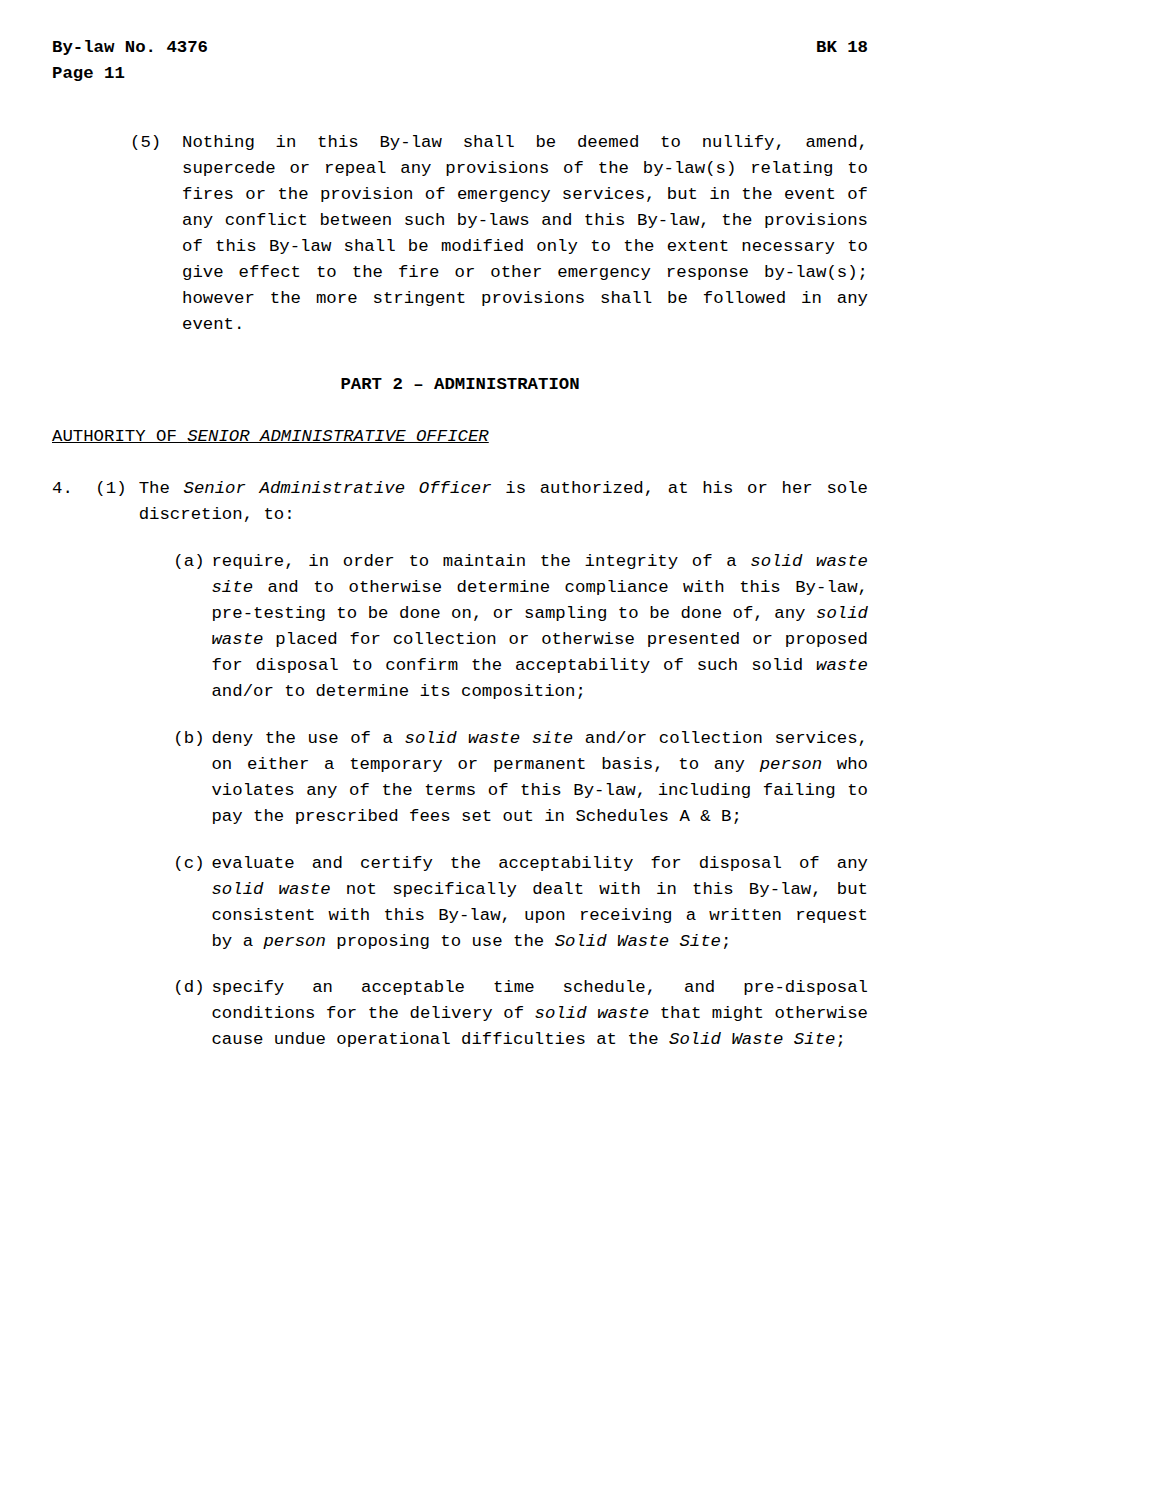By-law No. 4376
Page 11
BK 18
(5)
Nothing in this By-law shall be deemed to nullify, amend, supercede or repeal any provisions of the by-law(s) relating to fires or the provision of emergency services, but in the event of any conflict between such by-laws and this By-law, the provisions of this By-law shall be modified only to the extent necessary to give effect to the fire or other emergency response by-law(s); however the more stringent provisions shall be followed in any event.
PART 2 – ADMINISTRATION
AUTHORITY OF SENIOR ADMINISTRATIVE OFFICER
4.
(1)
The Senior Administrative Officer is authorized, at his or her sole discretion, to:
(a)
require, in order to maintain the integrity of a solid waste site and to otherwise determine compliance with this By-law, pre-testing to be done on, or sampling to be done of, any solid waste placed for collection or otherwise presented or proposed for disposal to confirm the acceptability of such solid waste and/or to determine its composition;
(b)
deny the use of a solid waste site and/or collection services, on either a temporary or permanent basis, to any person who violates any of the terms of this By-law, including failing to pay the prescribed fees set out in Schedules A & B;
(c)
evaluate and certify the acceptability for disposal of any solid waste not specifically dealt with in this By-law, but consistent with this By-law, upon receiving a written request by a person proposing to use the Solid Waste Site;
(d)
specify an acceptable time schedule, and pre-disposal conditions for the delivery of solid waste that might otherwise cause undue operational difficulties at the Solid Waste Site;